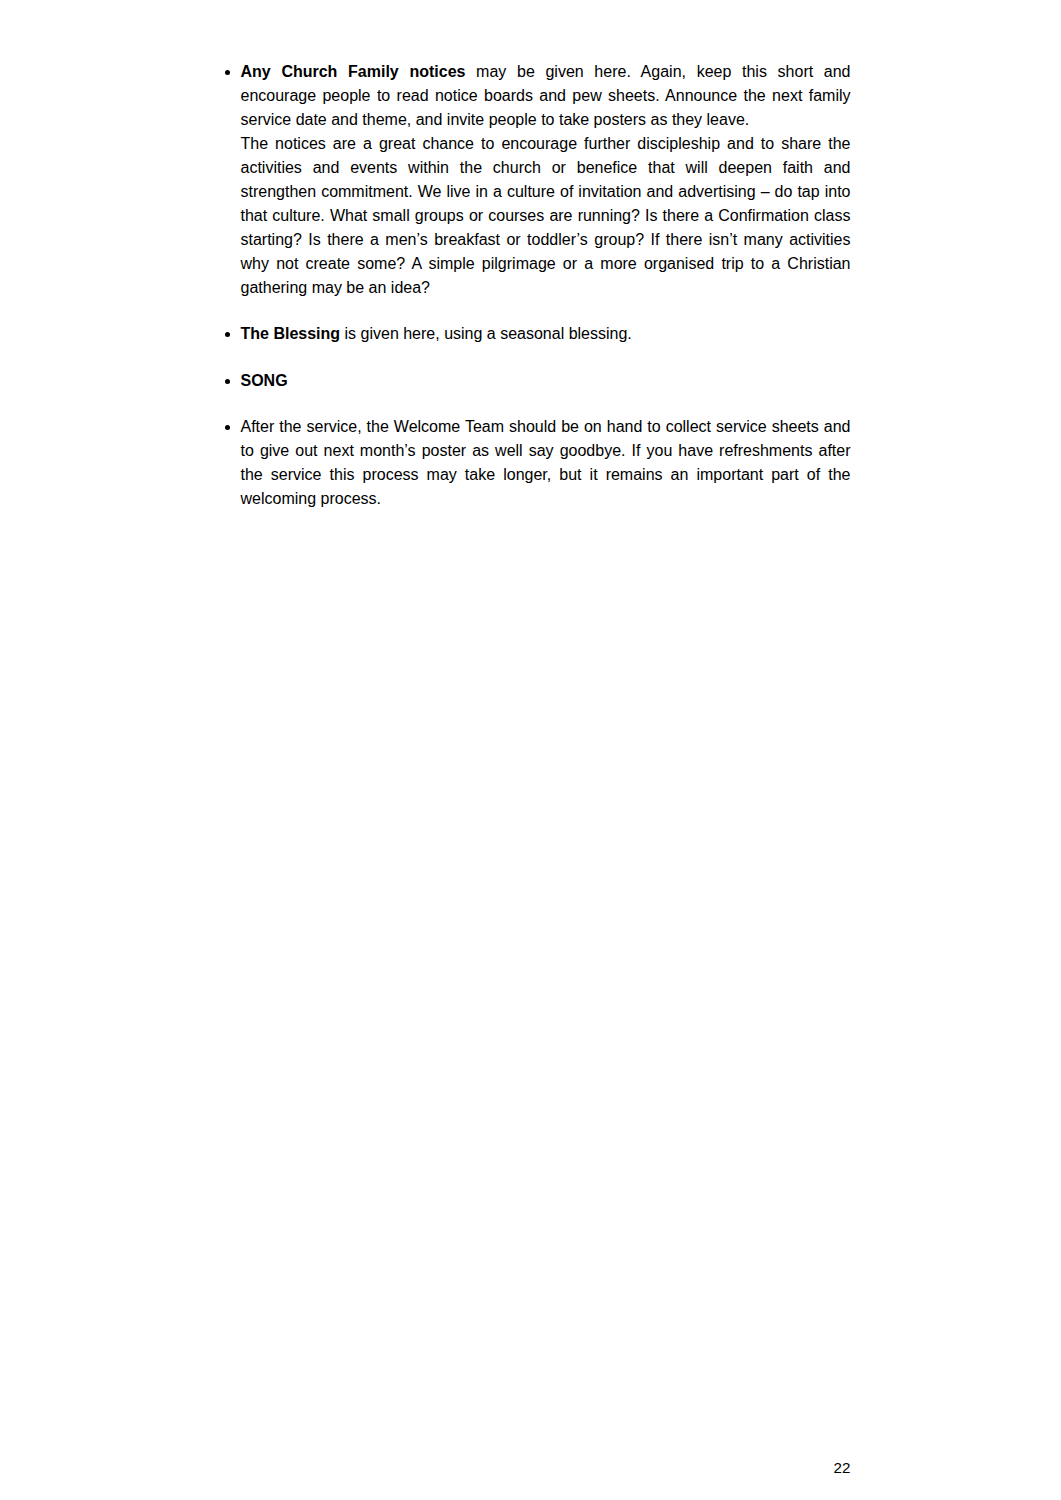Any Church Family notices may be given here. Again, keep this short and encourage people to read notice boards and pew sheets. Announce the next family service date and theme, and invite people to take posters as they leave.
The notices are a great chance to encourage further discipleship and to share the activities and events within the church or benefice that will deepen faith and strengthen commitment. We live in a culture of invitation and advertising – do tap into that culture. What small groups or courses are running? Is there a Confirmation class starting? Is there a men’s breakfast or toddler’s group? If there isn’t many activities why not create some? A simple pilgrimage or a more organised trip to a Christian gathering may be an idea?
The Blessing is given here, using a seasonal blessing.
SONG
After the service, the Welcome Team should be on hand to collect service sheets and to give out next month’s poster as well say goodbye. If you have refreshments after the service this process may take longer, but it remains an important part of the welcoming process.
22